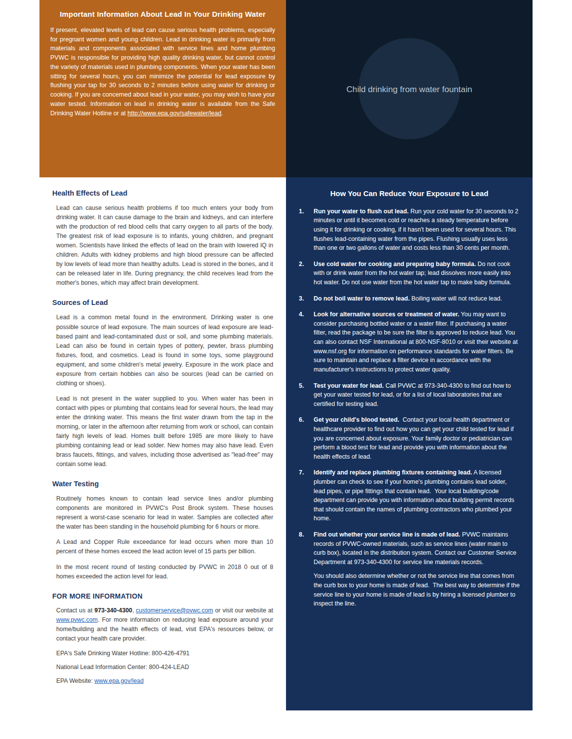Important Information About Lead In Your Drinking Water
If present, elevated levels of lead can cause serious health problems, especially for pregnant women and young children. Lead in drinking water is primarily from materials and components associated with service lines and home plumbing PVWC is responsible for providing high quality drinking water, but cannot control the variety of materials used in plumbing components. When your water has been sitting for several hours, you can minimize the potential for lead exposure by flushing your tap for 30 seconds to 2 minutes before using water for drinking or cooking. If you are concerned about lead in your water, you may wish to have your water tested. Information on lead in drinking water is available from the Safe Drinking Water Hotline or at http://www.epa.gov/safewater/lead.
Health Effects of Lead
Lead can cause serious health problems if too much enters your body from drinking water. It can cause damage to the brain and kidneys, and can interfere with the production of red blood cells that carry oxygen to all parts of the body. The greatest risk of lead exposure is to infants, young children, and pregnant women. Scientists have linked the effects of lead on the brain with lowered IQ in children. Adults with kidney problems and high blood pressure can be affected by low levels of lead more than healthy adults. Lead is stored in the bones, and it can be released later in life. During pregnancy, the child receives lead from the mother's bones, which may affect brain development.
Sources of Lead
Lead is a common metal found in the environment. Drinking water is one possible source of lead exposure. The main sources of lead exposure are lead-based paint and lead-contaminated dust or soil, and some plumbing materials. Lead can also be found in certain types of pottery, pewter, brass plumbing fixtures, food, and cosmetics. Lead is found in some toys, some playground equipment, and some children's metal jewelry. Exposure in the work place and exposure from certain hobbies can also be sources (lead can be carried on clothing or shoes).
Lead is not present in the water supplied to you. When water has been in contact with pipes or plumbing that contains lead for several hours, the lead may enter the drinking water. This means the first water drawn from the tap in the morning, or later in the afternoon after returning from work or school, can contain fairly high levels of lead. Homes built before 1985 are more likely to have plumbing containing lead or lead solder. New homes may also have lead. Even brass faucets, fittings, and valves, including those advertised as "lead-free" may contain some lead.
Water Testing
Routinely homes known to contain lead service lines and/or plumbing components are monitored in PVWC's Post Brook system. These houses represent a worst-case scenario for lead in water. Samples are collected after the water has been standing in the household plumbing for 6 hours or more.
A Lead and Copper Rule exceedance for lead occurs when more than 10 percent of these homes exceed the lead action level of 15 parts per billion.
In the most recent round of testing conducted by PVWC in 2018 0 out of 8 homes exceeded the action level for lead.
FOR MORE INFORMATION
Contact us at 973-340-4300, customerservice@pvwc.com or visit our website at www.pvwc.com. For more information on reducing lead exposure around your home/building and the health effects of lead, visit EPA's resources below, or contact your health care provider.
EPA's Safe Drinking Water Hotline: 800-426-4791
National Lead Information Center: 800-424-LEAD
EPA Website: www.epa.gov/lead
How You Can Reduce Your Exposure to Lead
Run your water to flush out lead. Run your cold water for 30 seconds to 2 minutes or until it becomes cold or reaches a steady temperature before using it for drinking or cooking, if it hasn't been used for several hours. This flushes lead-containing water from the pipes. Flushing usually uses less than one or two gallons of water and costs less than 30 cents per month.
Use cold water for cooking and preparing baby formula. Do not cook with or drink water from the hot water tap; lead dissolves more easily into hot water. Do not use water from the hot water tap to make baby formula.
Do not boil water to remove lead. Boiling water will not reduce lead.
Look for alternative sources or treatment of water. You may want to consider purchasing bottled water or a water filter. If purchasing a water filter, read the package to be sure the filter is approved to reduce lead. You can also contact NSF International at 800-NSF-8010 or visit their website at www.nsf.org for information on performance standards for water filters. Be sure to maintain and replace a filter device in accordance with the manufacturer's instructions to protect water quality.
Test your water for lead. Call PVWC at 973-340-4300 to find out how to get your water tested for lead, or for a list of local laboratories that are certified for testing lead.
Get your child's blood tested. Contact your local health department or healthcare provider to find out how you can get your child tested for lead if you are concerned about exposure. Your family doctor or pediatrician can perform a blood test for lead and provide you with information about the health effects of lead.
Identify and replace plumbing fixtures containing lead. A licensed plumber can check to see if your home's plumbing contains lead solder, lead pipes, or pipe fittings that contain lead. Your local building/code department can provide you with information about building permit records that should contain the names of plumbing contractors who plumbed your home.
Find out whether your service line is made of lead. PVWC maintains records of PVWC-owned materials, such as service lines (water main to curb box), located in the distribution system. Contact our Customer Service Department at 973-340-4300 for service line materials records.
You should also determine whether or not the service line that comes from the curb box to your home is made of lead. The best way to determine if the service line to your home is made of lead is by hiring a licensed plumber to inspect the line.